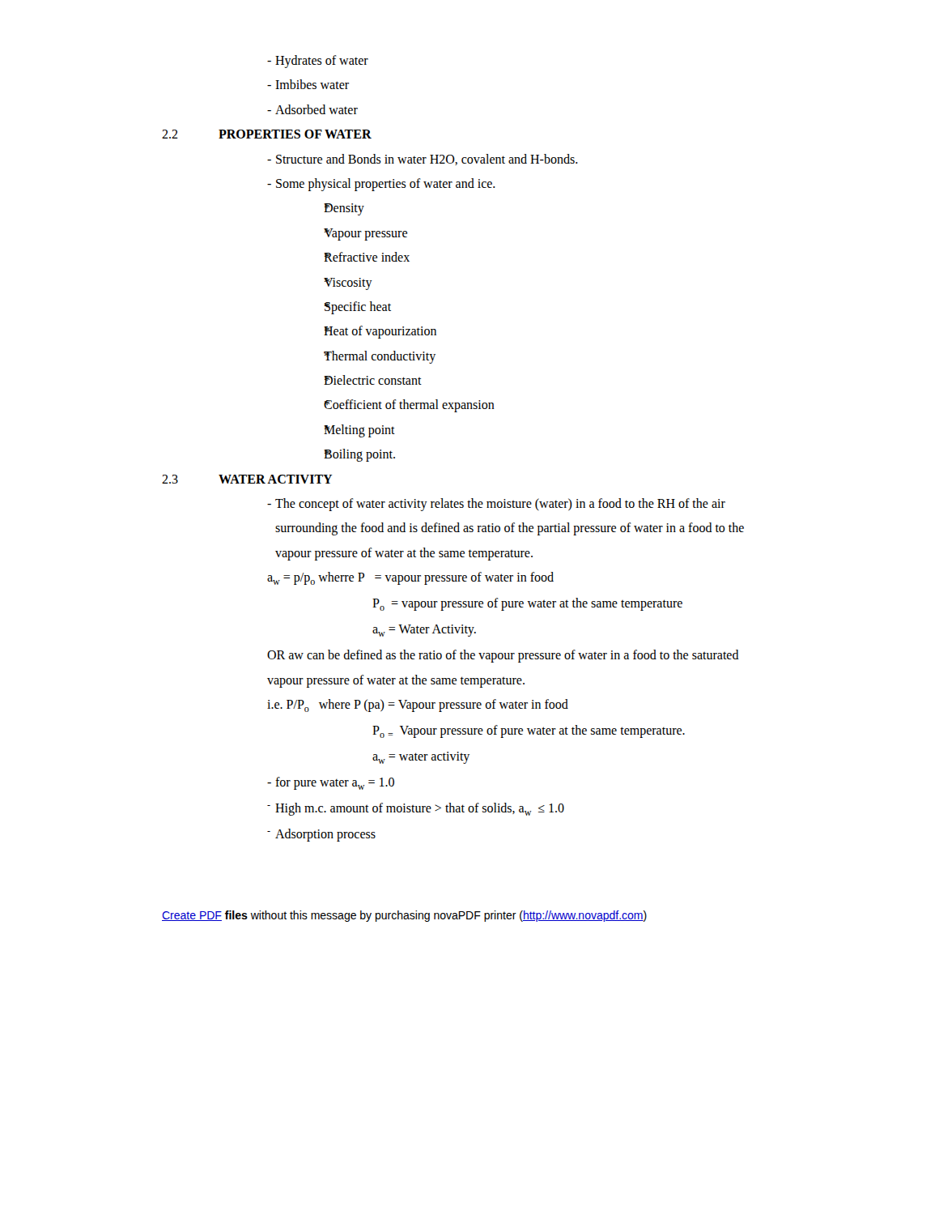-
Hydrates of water
-
Imbibes water
-
Adsorbed water
2.2
PROPERTIES OF WATER
-
Structure and Bonds in water H2O, covalent and H-bonds.
-
Some physical properties of water and ice.
*
Density
*
Vapour pressure
*
Refractive index
*
Viscosity
*
Specific heat
*
Heat of vapourization
*
Thermal conductivity
*
Dielectric constant
*
Coefficient of thermal expansion
*
Melting point
*
Boiling point.
2.3
WATER ACTIVITY
-
The concept of water activity relates the moisture (water) in a food to the RH of the air surrounding the food and is defined as ratio of the partial pressure of water in a food to the vapour pressure of water at the same temperature.
aw = p/po wherre P = vapour pressure of water in food
Po = vapour pressure of pure water at the same temperature
aw = Water Activity.
OR aw can be defined as the ratio of the vapour pressure of water in a food to the saturated vapour pressure of water at the same temperature.
i.e. P/Po where P (pa) = Vapour pressure of water in food
Po = Vapour pressure of pure water at the same temperature.
aw = water activity
-
for pure water aw = 1.0
-
High m.c. amount of moisture > that of solids, aw ≤ 1.0
-
Adsorption process
Create PDF files without this message by purchasing novaPDF printer (http://www.novapdf.com)